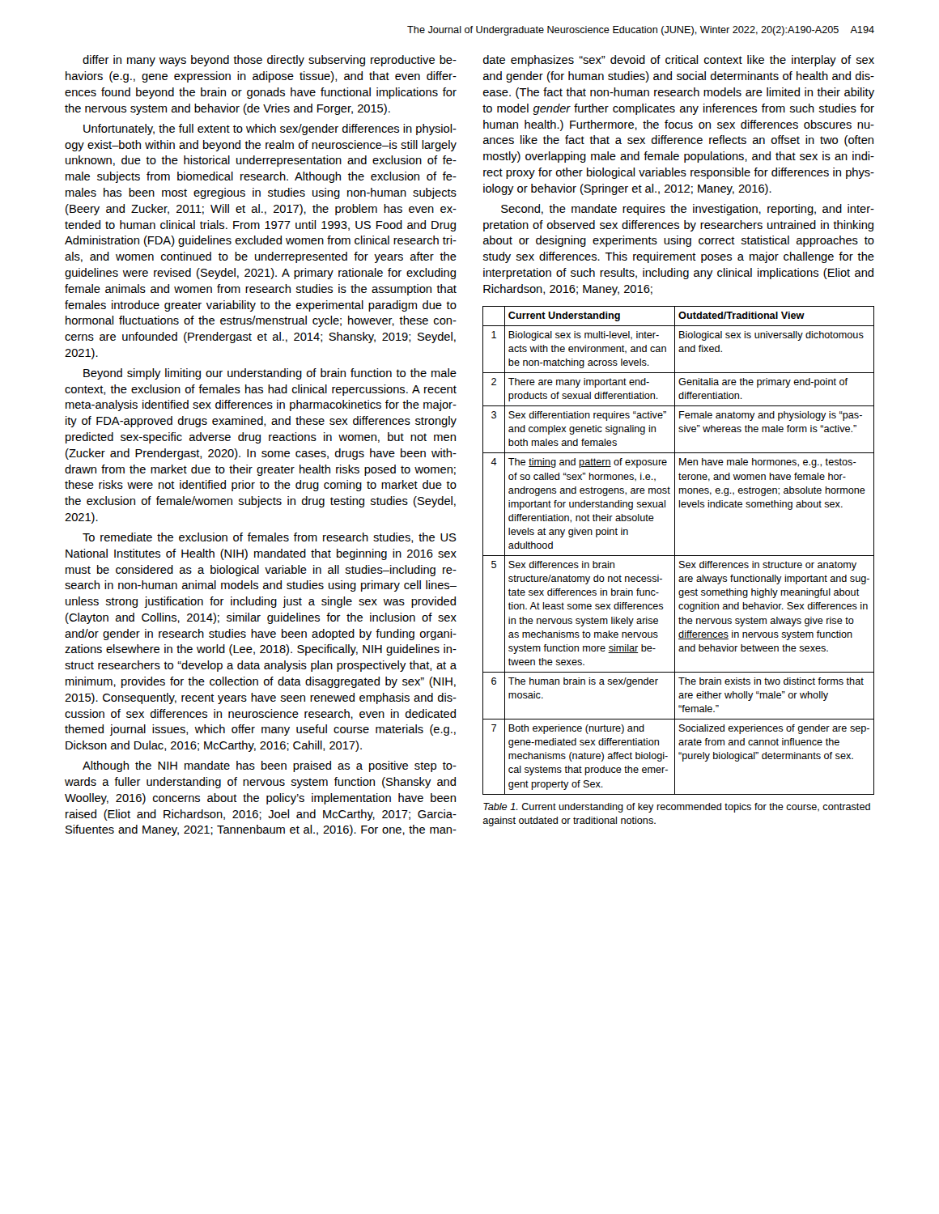The Journal of Undergraduate Neuroscience Education (JUNE), Winter 2022, 20(2):A190-A205 A194
differ in many ways beyond those directly subserving reproductive behaviors (e.g., gene expression in adipose tissue), and that even differences found beyond the brain or gonads have functional implications for the nervous system and behavior (de Vries and Forger, 2015).
Unfortunately, the full extent to which sex/gender differences in physiology exist–both within and beyond the realm of neuroscience–is still largely unknown, due to the historical underrepresentation and exclusion of female subjects from biomedical research. Although the exclusion of females has been most egregious in studies using non-human subjects (Beery and Zucker, 2011; Will et al., 2017), the problem has even extended to human clinical trials. From 1977 until 1993, US Food and Drug Administration (FDA) guidelines excluded women from clinical research trials, and women continued to be underrepresented for years after the guidelines were revised (Seydel, 2021). A primary rationale for excluding female animals and women from research studies is the assumption that females introduce greater variability to the experimental paradigm due to hormonal fluctuations of the estrus/menstrual cycle; however, these concerns are unfounded (Prendergast et al., 2014; Shansky, 2019; Seydel, 2021).
Beyond simply limiting our understanding of brain function to the male context, the exclusion of females has had clinical repercussions. A recent meta-analysis identified sex differences in pharmacokinetics for the majority of FDA-approved drugs examined, and these sex differences strongly predicted sex-specific adverse drug reactions in women, but not men (Zucker and Prendergast, 2020). In some cases, drugs have been withdrawn from the market due to their greater health risks posed to women; these risks were not identified prior to the drug coming to market due to the exclusion of female/women subjects in drug testing studies (Seydel, 2021).
To remediate the exclusion of females from research studies, the US National Institutes of Health (NIH) mandated that beginning in 2016 sex must be considered as a biological variable in all studies–including research in non-human animal models and studies using primary cell lines–unless strong justification for including just a single sex was provided (Clayton and Collins, 2014); similar guidelines for the inclusion of sex and/or gender in research studies have been adopted by funding organizations elsewhere in the world (Lee, 2018). Specifically, NIH guidelines instruct researchers to “develop a data analysis plan prospectively that, at a minimum, provides for the collection of data disaggregated by sex” (NIH, 2015). Consequently, recent years have seen renewed emphasis and discussion of sex differences in neuroscience research, even in dedicated themed journal issues, which offer many useful course materials (e.g., Dickson and Dulac, 2016; McCarthy, 2016; Cahill, 2017).
Although the NIH mandate has been praised as a positive step towards a fuller understanding of nervous system function (Shansky and Woolley, 2016) concerns about the policy’s implementation have been raised (Eliot and Richardson, 2016; Joel and McCarthy, 2017; Garcia-Sifuentes and Maney, 2021; Tannenbaum et al., 2016). For one, the mandate emphasizes “sex” devoid of critical context like the interplay of sex and gender (for human studies) and social determinants of health and disease. (The fact that non-human research models are limited in their ability to model gender further complicates any inferences from such studies for human health.) Furthermore, the focus on sex differences obscures nuances like the fact that a sex difference reflects an offset in two (often mostly) overlapping male and female populations, and that sex is an indirect proxy for other biological variables responsible for differences in physiology or behavior (Springer et al., 2012; Maney, 2016).
Second, the mandate requires the investigation, reporting, and interpretation of observed sex differences by researchers untrained in thinking about or designing experiments using correct statistical approaches to study sex differences. This requirement poses a major challenge for the interpretation of such results, including any clinical implications (Eliot and Richardson, 2016; Maney, 2016;
| | Current Understanding | Outdated/Traditional View |
| --- | --- | --- |
| 1 | Biological sex is multi-level, interacts with the environment, and can be non-matching across levels. | Biological sex is universally dichotomous and fixed. |
| 2 | There are many important end-products of sexual differentiation. | Genitalia are the primary end-point of differentiation. |
| 3 | Sex differentiation requires “active” and complex genetic signaling in both males and females | Female anatomy and physiology is “passive” whereas the male form is “active.” |
| 4 | The timing and pattern of exposure of so called “sex” hormones, i.e., androgens and estrogens, are most important for understanding sexual differentiation, not their absolute levels at any given point in adulthood | Men have male hormones, e.g., testosterone, and women have female hormones, e.g., estrogen; absolute hormone levels indicate something about sex. |
| 5 | Sex differences in brain structure/anatomy do not necessitate sex differences in brain function. At least some sex differences in the nervous system likely arise as mechanisms to make nervous system function more similar between the sexes. | Sex differences in structure or anatomy are always functionally important and suggest something highly meaningful about cognition and behavior. Sex differences in the nervous system always give rise to differences in nervous system function and behavior between the sexes. |
| 6 | The human brain is a sex/gender mosaic. | The brain exists in two distinct forms that are either wholly “male” or wholly “female.” |
| 7 | Both experience (nurture) and gene-mediated sex differentiation mechanisms (nature) affect biological systems that produce the emergent property of Sex. | Socialized experiences of gender are separate from and cannot influence the “purely biological” determinants of sex. |
Table 1. Current understanding of key recommended topics for the course, contrasted against outdated or traditional notions.